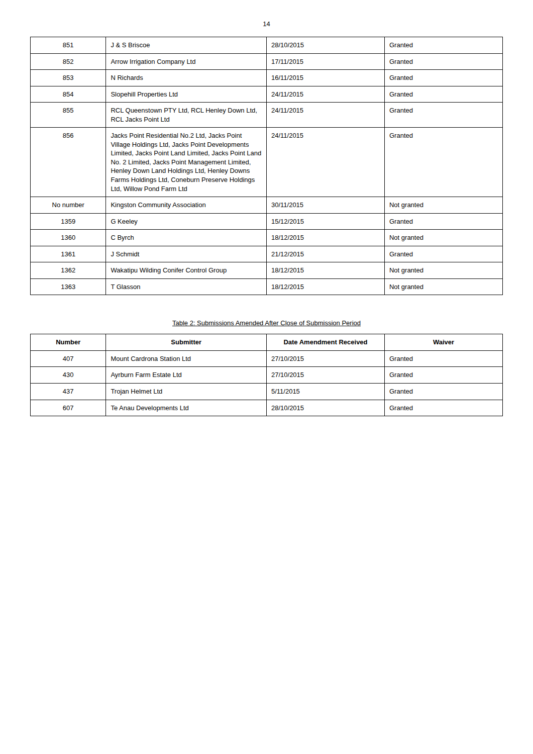14
| 851 | J & S Briscoe | 28/10/2015 | Granted |
| 852 | Arrow Irrigation Company Ltd | 17/11/2015 | Granted |
| 853 | N Richards | 16/11/2015 | Granted |
| 854 | Slopehill Properties Ltd | 24/11/2015 | Granted |
| 855 | RCL Queenstown PTY Ltd, RCL Henley Down Ltd, RCL Jacks Point Ltd | 24/11/2015 | Granted |
| 856 | Jacks Point Residential No.2 Ltd, Jacks Point Village Holdings Ltd, Jacks Point Developments Limited, Jacks Point Land Limited, Jacks Point Land No. 2 Limited, Jacks Point Management Limited, Henley Down Land Holdings Ltd, Henley Downs Farms Holdings Ltd, Coneburn Preserve Holdings Ltd, Willow Pond Farm Ltd | 24/11/2015 | Granted |
| No number | Kingston Community Association | 30/11/2015 | Not granted |
| 1359 | G Keeley | 15/12/2015 | Granted |
| 1360 | C Byrch | 18/12/2015 | Not granted |
| 1361 | J Schmidt | 21/12/2015 | Granted |
| 1362 | Wakatipu Wilding Conifer Control Group | 18/12/2015 | Not granted |
| 1363 | T Glasson | 18/12/2015 | Not granted |
Table 2: Submissions Amended After Close of Submission Period
| Number | Submitter | Date Amendment Received | Waiver |
| --- | --- | --- | --- |
| 407 | Mount Cardrona Station Ltd | 27/10/2015 | Granted |
| 430 | Ayrburn Farm Estate Ltd | 27/10/2015 | Granted |
| 437 | Trojan Helmet Ltd | 5/11/2015 | Granted |
| 607 | Te Anau Developments Ltd | 28/10/2015 | Granted |